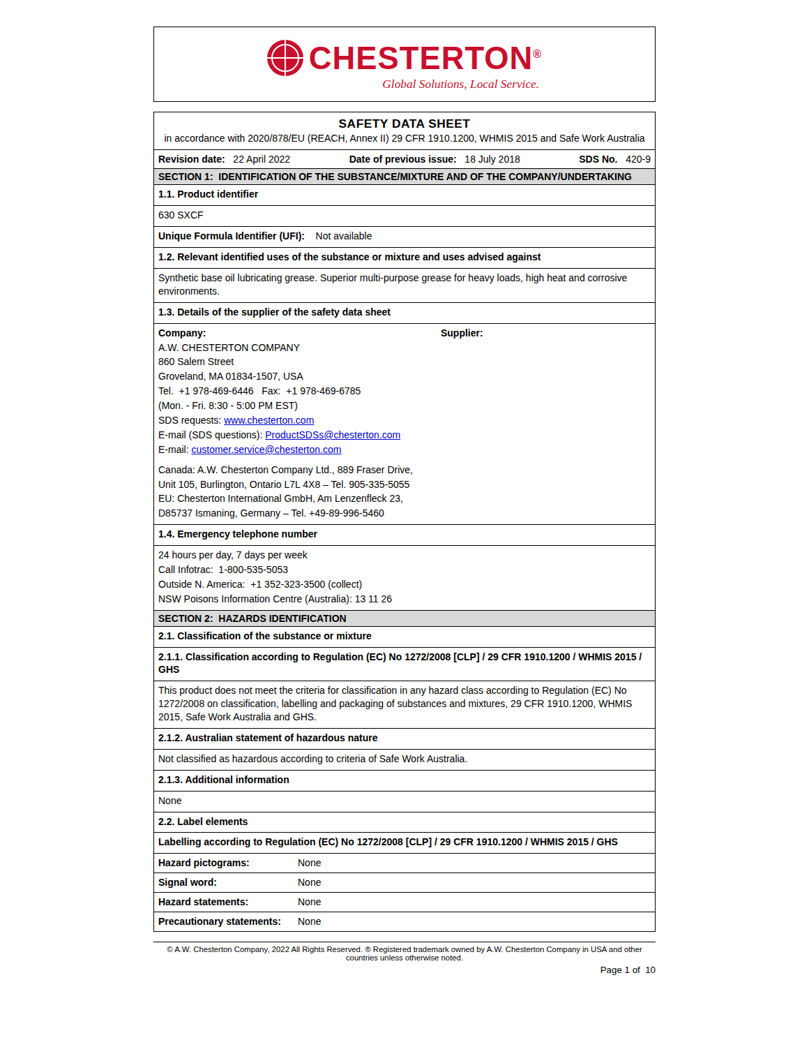CHESTERTON®
Global Solutions, Local Service.
| SAFETY DATA SHEET in accordance with 2020/878/EU (REACH, Annex II) 29 CFR 1910.1200, WHMIS 2015 and Safe Work Australia |
| Revision date: 22 April 2022 Date of previous issue: 18 July 2018 SDS No. 420-9 |
| SECTION 1: IDENTIFICATION OF THE SUBSTANCE/MIXTURE AND OF THE COMPANY/UNDERTAKING |
| 1.1. Product identifier |
| 630 SXCF |
| Unique Formula Identifier (UFI): Not available |
| 1.2. Relevant identified uses of the substance or mixture and uses advised against |
| Synthetic base oil lubricating grease. Superior multi-purpose grease for heavy loads, high heat and corrosive environments. |
| 1.3. Details of the supplier of the safety data sheet |
| Company: A.W. CHESTERTON COMPANY 860 Salem Street Groveland, MA 01834-1507, USA Tel. +1 978-469-6446 Fax: +1 978-469-6785 (Mon. - Fri. 8:30 - 5:00 PM EST) SDS requests: www.chesterton.com E-mail (SDS questions): ProductSDSs@chesterton.com E-mail: customer.service@chesterton.com Canada: A.W. Chesterton Company Ltd., 889 Fraser Drive, Unit 105, Burlington, Ontario L7L 4X8 – Tel. 905-335-5055 EU: Chesterton International GmbH, Am Lenzenfleck 23, D85737 Ismaning, Germany – Tel. +49-89-996-5460 Supplier: |
| 1.4. Emergency telephone number |
| 24 hours per day, 7 days per week Call Infotrac: 1-800-535-5053 Outside N. America: +1 352-323-3500 (collect) NSW Poisons Information Centre (Australia): 13 11 26 |
| SECTION 2: HAZARDS IDENTIFICATION |
| 2.1. Classification of the substance or mixture |
| 2.1.1. Classification according to Regulation (EC) No 1272/2008 [CLP] / 29 CFR 1910.1200 / WHMIS 2015 / GHS |
| This product does not meet the criteria for classification in any hazard class according to Regulation (EC) No 1272/2008 on classification, labelling and packaging of substances and mixtures, 29 CFR 1910.1200, WHMIS 2015, Safe Work Australia and GHS. |
| 2.1.2. Australian statement of hazardous nature |
| Not classified as hazardous according to criteria of Safe Work Australia. |
| 2.1.3. Additional information |
| None |
| 2.2. Label elements |
| Labelling according to Regulation (EC) No 1272/2008 [CLP] / 29 CFR 1910.1200 / WHMIS 2015 / GHS |
| Hazard pictograms: None |
| Signal word: None |
| Hazard statements: None |
| Precautionary statements: None |
© A.W. Chesterton Company, 2022 All Rights Reserved. ® Registered trademark owned by A.W. Chesterton Company in USA and other countries unless otherwise noted.
Page 1 of 10